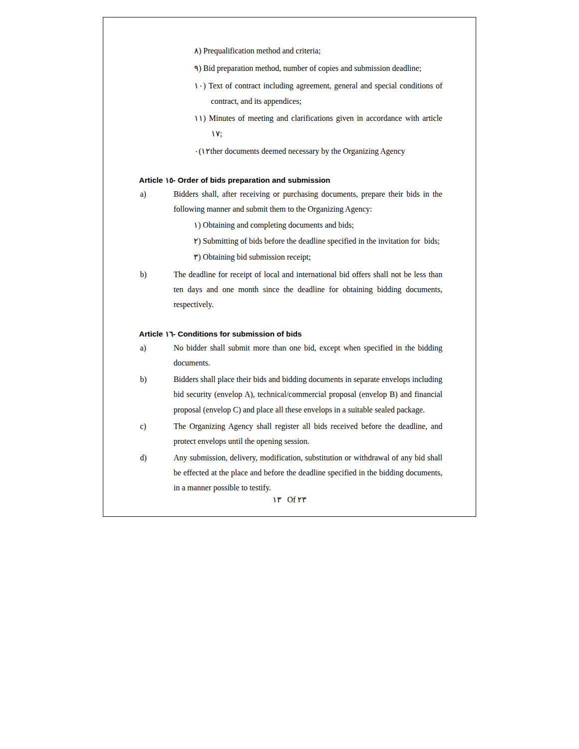٨) Prequalification method and criteria;
٩) Bid preparation method, number of copies and submission deadline;
١٠) Text of contract including agreement, general and special conditions of contract, and its appendices;
١١) Minutes of meeting and clarifications given in accordance with article ١٧;
١٢) ٠ther documents deemed necessary by the Organizing Agency
Article ١٥- Order of bids preparation and submission
a) Bidders shall, after receiving or purchasing documents, prepare their bids in the following manner and submit them to the Organizing Agency:
١) Obtaining and completing documents and bids;
٢) Submitting of bids before the deadline specified in the invitation for bids;
٣) Obtaining bid submission receipt;
b) The deadline for receipt of local and international bid offers shall not be less than ten days and one month since the deadline for obtaining bidding documents, respectively.
Article ١٦- Conditions for submission of bids
a) No bidder shall submit more than one bid, except when specified in the bidding documents.
b) Bidders shall place their bids and bidding documents in separate envelops including bid security (envelop A), technical/commercial proposal (envelop B) and financial proposal (envelop C) and place all these envelops in a suitable sealed package.
c) The Organizing Agency shall register all bids received before the deadline, and protect envelops until the opening session.
d) Any submission, delivery, modification, substitution or withdrawal of any bid shall be effected at the place and before the deadline specified in the bidding documents, in a manner possible to testify.
١٣ Of ٢٣